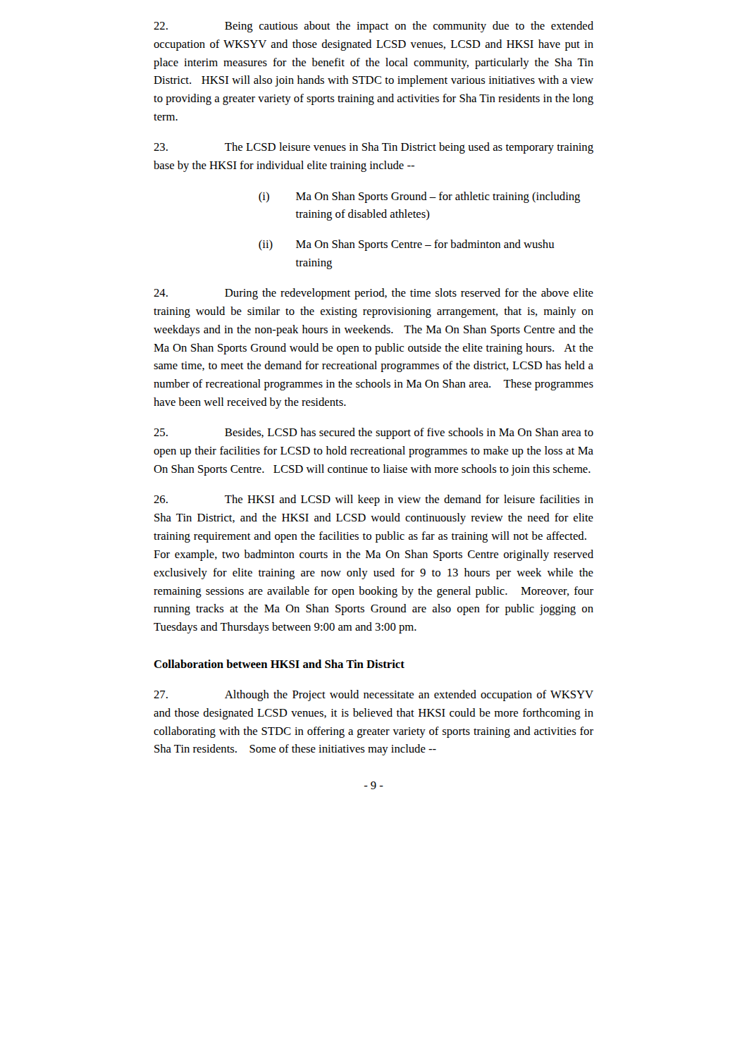22. Being cautious about the impact on the community due to the extended occupation of WKSYV and those designated LCSD venues, LCSD and HKSI have put in place interim measures for the benefit of the local community, particularly the Sha Tin District. HKSI will also join hands with STDC to implement various initiatives with a view to providing a greater variety of sports training and activities for Sha Tin residents in the long term.
23. The LCSD leisure venues in Sha Tin District being used as temporary training base by the HKSI for individual elite training include --
(i) Ma On Shan Sports Ground – for athletic training (including training of disabled athletes)
(ii) Ma On Shan Sports Centre – for badminton and wushu training
24. During the redevelopment period, the time slots reserved for the above elite training would be similar to the existing reprovisioning arrangement, that is, mainly on weekdays and in the non-peak hours in weekends. The Ma On Shan Sports Centre and the Ma On Shan Sports Ground would be open to public outside the elite training hours. At the same time, to meet the demand for recreational programmes of the district, LCSD has held a number of recreational programmes in the schools in Ma On Shan area. These programmes have been well received by the residents.
25. Besides, LCSD has secured the support of five schools in Ma On Shan area to open up their facilities for LCSD to hold recreational programmes to make up the loss at Ma On Shan Sports Centre. LCSD will continue to liaise with more schools to join this scheme.
26. The HKSI and LCSD will keep in view the demand for leisure facilities in Sha Tin District, and the HKSI and LCSD would continuously review the need for elite training requirement and open the facilities to public as far as training will not be affected. For example, two badminton courts in the Ma On Shan Sports Centre originally reserved exclusively for elite training are now only used for 9 to 13 hours per week while the remaining sessions are available for open booking by the general public. Moreover, four running tracks at the Ma On Shan Sports Ground are also open for public jogging on Tuesdays and Thursdays between 9:00 am and 3:00 pm.
Collaboration between HKSI and Sha Tin District
27. Although the Project would necessitate an extended occupation of WKSYV and those designated LCSD venues, it is believed that HKSI could be more forthcoming in collaborating with the STDC in offering a greater variety of sports training and activities for Sha Tin residents. Some of these initiatives may include --
- 9 -